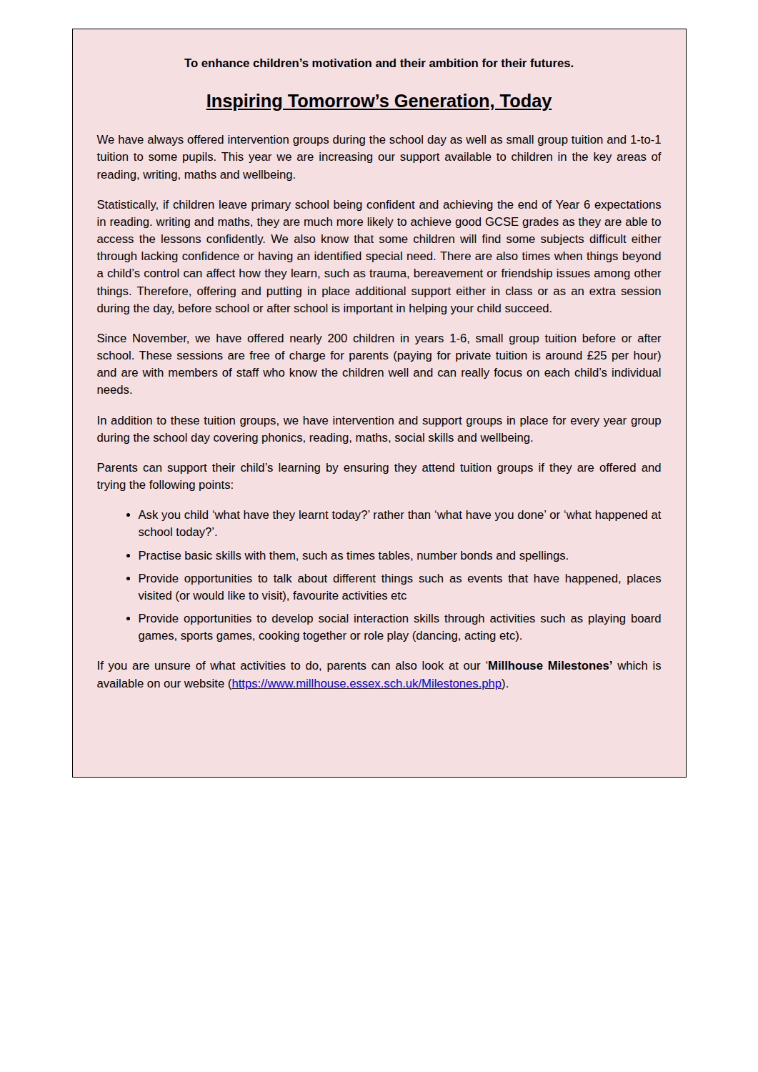To enhance children’s motivation and their ambition for their futures.
Inspiring Tomorrow’s Generation, Today
We have always offered intervention groups during the school day as well as small group tuition and 1-to-1 tuition to some pupils. This year we are increasing our support available to children in the key areas of reading, writing, maths and wellbeing.
Statistically, if children leave primary school being confident and achieving the end of Year 6 expectations in reading. writing and maths, they are much more likely to achieve good GCSE grades as they are able to access the lessons confidently. We also know that some children will find some subjects difficult either through lacking confidence or having an identified special need. There are also times when things beyond a child’s control can affect how they learn, such as trauma, bereavement or friendship issues among other things. Therefore, offering and putting in place additional support either in class or as an extra session during the day, before school or after school is important in helping your child succeed.
Since November, we have offered nearly 200 children in years 1-6, small group tuition before or after school. These sessions are free of charge for parents (paying for private tuition is around £25 per hour) and are with members of staff who know the children well and can really focus on each child’s individual needs.
In addition to these tuition groups, we have intervention and support groups in place for every year group during the school day covering phonics, reading, maths, social skills and wellbeing.
Parents can support their child’s learning by ensuring they attend tuition groups if they are offered and trying the following points:
Ask you child ‘what have they learnt today?’ rather than ‘what have you done’ or ‘what happened at school today?’.
Practise basic skills with them, such as times tables, number bonds and spellings.
Provide opportunities to talk about different things such as events that have happened, places visited (or would like to visit), favourite activities etc
Provide opportunities to develop social interaction skills through activities such as playing board games, sports games, cooking together or role play (dancing, acting etc).
If you are unsure of what activities to do, parents can also look at our ‘Millhouse Milestones’ which is available on our website (https://www.millhouse.essex.sch.uk/Milestones.php).